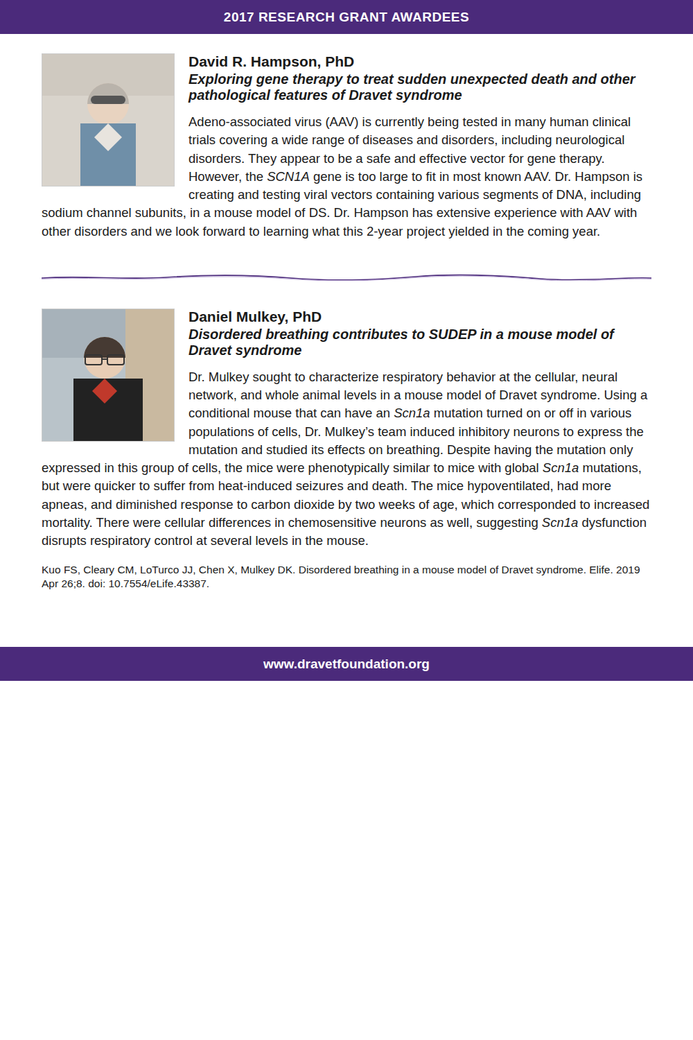2017 RESEARCH GRANT AWARDEES
David R. Hampson, PhD
Exploring gene therapy to treat sudden unexpected death and other pathological features of Dravet syndrome
Adeno-associated virus (AAV) is currently being tested in many human clinical trials covering a wide range of diseases and disorders, including neurological disorders. They appear to be a safe and effective vector for gene therapy. However, the SCN1A gene is too large to fit in most known AAV. Dr. Hampson is creating and testing viral vectors containing various segments of DNA, including sodium channel subunits, in a mouse model of DS. Dr. Hampson has extensive experience with AAV with other disorders and we look forward to learning what this 2-year project yielded in the coming year.
Daniel Mulkey, PhD
Disordered breathing contributes to SUDEP in a mouse model of Dravet syndrome
Dr. Mulkey sought to characterize respiratory behavior at the cellular, neural network, and whole animal levels in a mouse model of Dravet syndrome. Using a conditional mouse that can have an Scn1a mutation turned on or off in various populations of cells, Dr. Mulkey’s team induced inhibitory neurons to express the mutation and studied its effects on breathing. Despite having the mutation only expressed in this group of cells, the mice were phenotypically similar to mice with global Scn1a mutations, but were quicker to suffer from heat-induced seizures and death. The mice hypoventilated, had more apneas, and diminished response to carbon dioxide by two weeks of age, which corresponded to increased mortality. There were cellular differences in chemosensitive neurons as well, suggesting Scn1a dysfunction disrupts respiratory control at several levels in the mouse.
Kuo FS, Cleary CM, LoTurco JJ, Chen X, Mulkey DK. Disordered breathing in a mouse model of Dravet syndrome. Elife. 2019 Apr 26;8. doi: 10.7554/eLife.43387.
www.dravetfoundation.org